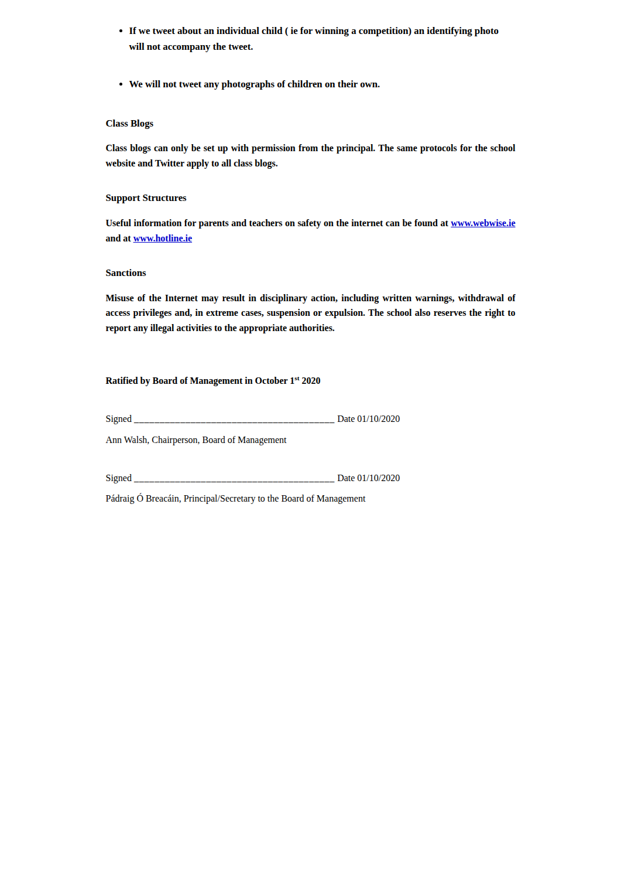If we tweet about an individual child ( ie for winning a competition) an identifying photo will not accompany the tweet.
We will not tweet any photographs of children on their own.
Class Blogs
Class blogs can only be set up with permission from the principal. The same protocols for the school website and Twitter apply to all class blogs.
Support Structures
Useful information for parents and teachers on safety on the internet can be found at www.webwise.ie and at www.hotline.ie
Sanctions
Misuse of the Internet may result in disciplinary action, including written warnings, withdrawal of access privileges and, in extreme cases, suspension or expulsion. The school also reserves the right to report any illegal activities to the appropriate authorities.
Ratified by Board of Management in October 1st 2020
Signed _______________________________________ Date 01/10/2020
Ann Walsh, Chairperson, Board of Management
Signed _______________________________________ Date 01/10/2020
Pádraig Ó Breacáin, Principal/Secretary to the Board of Management